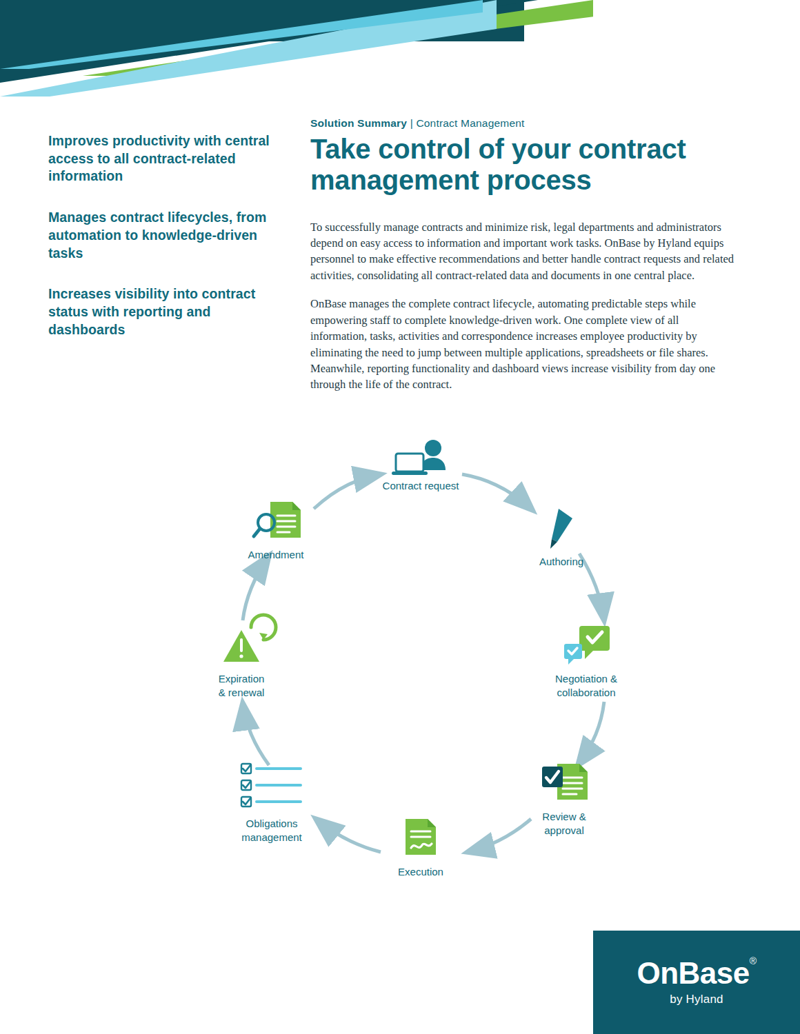Improves productivity with central access to all contract-related information
Manages contract lifecycles, from automation to knowledge-driven tasks
Increases visibility into contract status with reporting and dashboards
Solution Summary | Contract Management
Take control of your contract
management process
To successfully manage contracts and minimize risk, legal departments and administrators depend on easy access to information and important work tasks. OnBase by Hyland equips personnel to make effective recommendations and better handle contract requests and related activities, consolidating all contract-related data and documents in one central place.
OnBase manages the complete contract lifecycle, automating predictable steps while empowering staff to complete knowledge-driven work. One complete view of all information, tasks, activities and correspondence increases employee productivity by eliminating the need to jump between multiple applications, spreadsheets or file shares. Meanwhile, reporting functionality and dashboard views increase visibility from day one through the life of the contract.
Contract request Authoring Negotiation & collaboration Review & approval Execution Obligations management Expiration & renewal Amendment
OnBase®
by Hyland